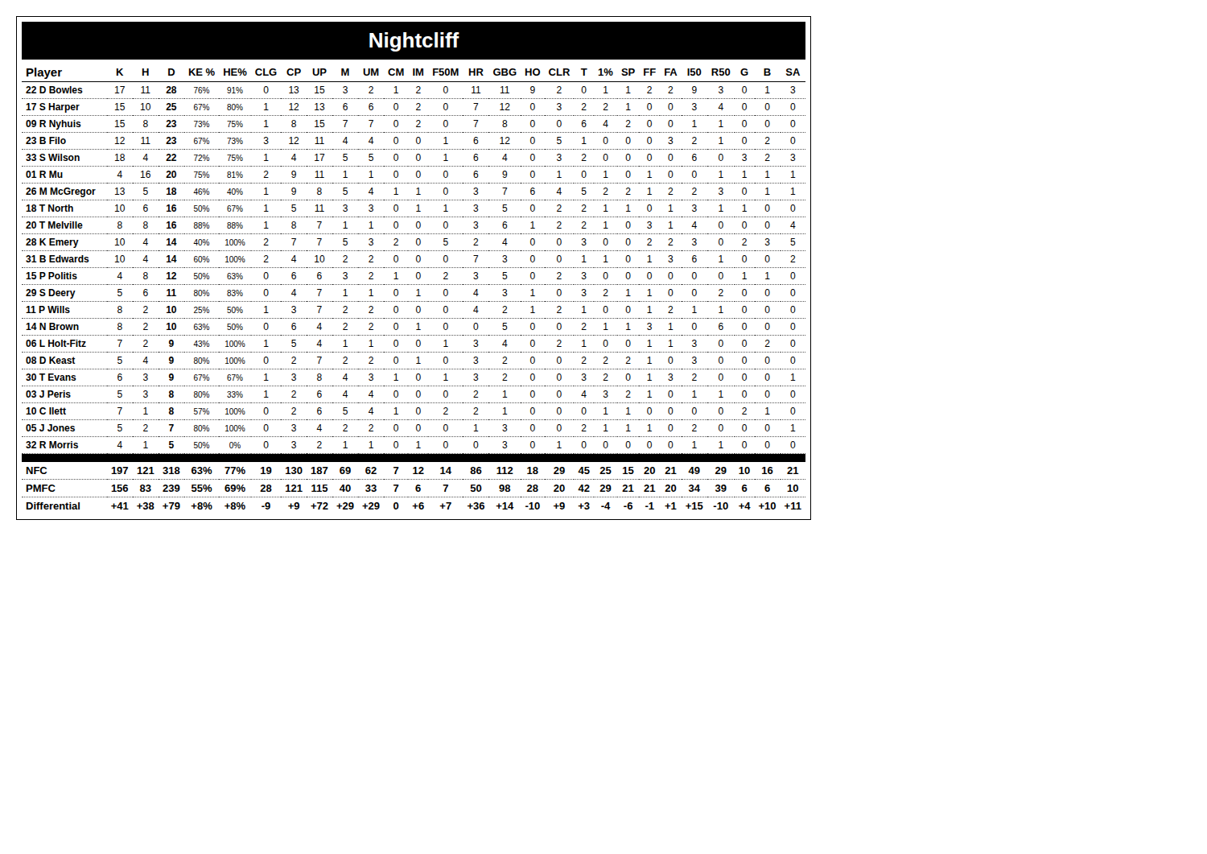Nightcliff
| Player | K | H | D | KE % | HE% | CLG | CP | UP | M | UM | CM | IM | F50M | HR | GBG | HO | CLR | T | 1% | SP | FF | FA | I50 | R50 | G | B | SA |
| --- | --- | --- | --- | --- | --- | --- | --- | --- | --- | --- | --- | --- | --- | --- | --- | --- | --- | --- | --- | --- | --- | --- | --- | --- | --- | --- | --- |
| 22 D Bowles | 17 | 11 | 28 | 76% | 91% | 0 | 13 | 15 | 3 | 2 | 1 | 2 | 0 | 11 | 11 | 9 | 2 | 0 | 1 | 1 | 2 | 2 | 9 | 3 | 0 | 1 | 3 |
| 17 S Harper | 15 | 10 | 25 | 67% | 80% | 1 | 12 | 13 | 6 | 6 | 0 | 2 | 0 | 7 | 12 | 0 | 3 | 2 | 2 | 1 | 0 | 0 | 3 | 4 | 0 | 0 | 0 |
| 09 R Nyhuis | 15 | 8 | 23 | 73% | 75% | 1 | 8 | 15 | 7 | 7 | 0 | 2 | 0 | 7 | 8 | 0 | 0 | 6 | 4 | 2 | 0 | 0 | 1 | 1 | 0 | 0 | 0 |
| 23 B Filo | 12 | 11 | 23 | 67% | 73% | 3 | 12 | 11 | 4 | 4 | 0 | 0 | 1 | 6 | 12 | 0 | 5 | 1 | 0 | 0 | 0 | 3 | 2 | 1 | 0 | 2 | 0 |
| 33 S Wilson | 18 | 4 | 22 | 72% | 75% | 1 | 4 | 17 | 5 | 5 | 0 | 0 | 1 | 6 | 4 | 0 | 3 | 2 | 0 | 0 | 0 | 0 | 6 | 0 | 3 | 2 | 3 |
| 01 R Mu | 4 | 16 | 20 | 75% | 81% | 2 | 9 | 11 | 1 | 1 | 0 | 0 | 0 | 6 | 9 | 0 | 1 | 0 | 1 | 0 | 1 | 0 | 0 | 1 | 1 | 1 | 1 |
| 26 M McGregor | 13 | 5 | 18 | 46% | 40% | 1 | 9 | 8 | 5 | 4 | 1 | 1 | 0 | 3 | 7 | 6 | 4 | 5 | 2 | 2 | 1 | 2 | 2 | 3 | 0 | 1 | 1 |
| 18 T North | 10 | 6 | 16 | 50% | 67% | 1 | 5 | 11 | 3 | 3 | 0 | 1 | 1 | 3 | 5 | 0 | 2 | 2 | 1 | 1 | 0 | 1 | 3 | 1 | 1 | 0 | 0 |
| 20 T Melville | 8 | 8 | 16 | 88% | 88% | 1 | 8 | 7 | 1 | 1 | 0 | 0 | 0 | 3 | 6 | 1 | 2 | 2 | 1 | 0 | 3 | 1 | 4 | 0 | 0 | 0 | 4 |
| 28 K Emery | 10 | 4 | 14 | 40% | 100% | 2 | 7 | 7 | 5 | 3 | 2 | 0 | 5 | 2 | 4 | 0 | 0 | 3 | 0 | 0 | 2 | 2 | 3 | 0 | 2 | 3 | 5 |
| 31 B Edwards | 10 | 4 | 14 | 60% | 100% | 2 | 4 | 10 | 2 | 2 | 0 | 0 | 0 | 7 | 3 | 0 | 0 | 1 | 1 | 0 | 1 | 3 | 6 | 1 | 0 | 0 | 2 |
| 15 P Politis | 4 | 8 | 12 | 50% | 63% | 0 | 6 | 6 | 3 | 2 | 1 | 0 | 2 | 3 | 5 | 0 | 2 | 3 | 0 | 0 | 0 | 0 | 0 | 0 | 1 | 1 | 0 |
| 29 S Deery | 5 | 6 | 11 | 80% | 83% | 0 | 4 | 7 | 1 | 1 | 0 | 1 | 0 | 4 | 3 | 1 | 0 | 3 | 2 | 1 | 1 | 0 | 0 | 2 | 0 | 0 | 0 |
| 11 P Wills | 8 | 2 | 10 | 25% | 50% | 1 | 3 | 7 | 2 | 2 | 0 | 0 | 0 | 4 | 2 | 1 | 2 | 1 | 0 | 0 | 1 | 2 | 1 | 1 | 0 | 0 | 0 |
| 14 N Brown | 8 | 2 | 10 | 63% | 50% | 0 | 6 | 4 | 2 | 2 | 0 | 1 | 0 | 0 | 5 | 0 | 0 | 2 | 1 | 1 | 3 | 1 | 0 | 6 | 0 | 0 | 0 |
| 06 L Holt-Fitz | 7 | 2 | 9 | 43% | 100% | 1 | 5 | 4 | 1 | 1 | 0 | 0 | 1 | 3 | 4 | 0 | 2 | 1 | 0 | 0 | 1 | 1 | 3 | 0 | 0 | 2 | 0 |
| 08 D Keast | 5 | 4 | 9 | 80% | 100% | 0 | 2 | 7 | 2 | 2 | 0 | 1 | 0 | 3 | 2 | 0 | 0 | 2 | 2 | 2 | 1 | 0 | 3 | 0 | 0 | 0 | 0 |
| 30 T Evans | 6 | 3 | 9 | 67% | 67% | 1 | 3 | 8 | 4 | 3 | 1 | 0 | 1 | 3 | 2 | 0 | 0 | 3 | 2 | 0 | 1 | 3 | 2 | 0 | 0 | 0 | 1 |
| 03 J Peris | 5 | 3 | 8 | 80% | 33% | 1 | 2 | 6 | 4 | 4 | 0 | 0 | 0 | 2 | 1 | 0 | 0 | 4 | 3 | 2 | 1 | 0 | 1 | 1 | 0 | 0 | 0 |
| 10 C Ilett | 7 | 1 | 8 | 57% | 100% | 0 | 2 | 6 | 5 | 4 | 1 | 0 | 2 | 2 | 1 | 0 | 0 | 0 | 1 | 1 | 0 | 0 | 0 | 0 | 2 | 1 | 0 |
| 05 J Jones | 5 | 2 | 7 | 80% | 100% | 0 | 3 | 4 | 2 | 2 | 0 | 0 | 0 | 1 | 3 | 0 | 0 | 2 | 1 | 1 | 1 | 0 | 2 | 0 | 0 | 0 | 1 |
| 32 R Morris | 4 | 1 | 5 | 50% | 0% | 0 | 3 | 2 | 1 | 1 | 0 | 1 | 0 | 0 | 3 | 0 | 1 | 0 | 0 | 0 | 0 | 0 | 1 | 1 | 0 | 0 | 0 |
| NFC | 197 | 121 | 318 | 63% | 77% | 19 | 130 | 187 | 69 | 62 | 7 | 12 | 14 | 86 | 112 | 18 | 29 | 45 | 25 | 15 | 20 | 21 | 49 | 29 | 10 | 16 | 21 |
| PMFC | 156 | 83 | 239 | 55% | 69% | 28 | 121 | 115 | 40 | 33 | 7 | 6 | 7 | 50 | 98 | 28 | 20 | 42 | 29 | 21 | 21 | 20 | 34 | 39 | 6 | 6 | 10 |
| Differential | +41 | +38 | +79 | +8% | +8% | -9 | +9 | +72 | +29 | +29 | 0 | +6 | +7 | +36 | +14 | -10 | +9 | +3 | -4 | -6 | -1 | +1 | +15 | -10 | +4 | +10 | +11 |